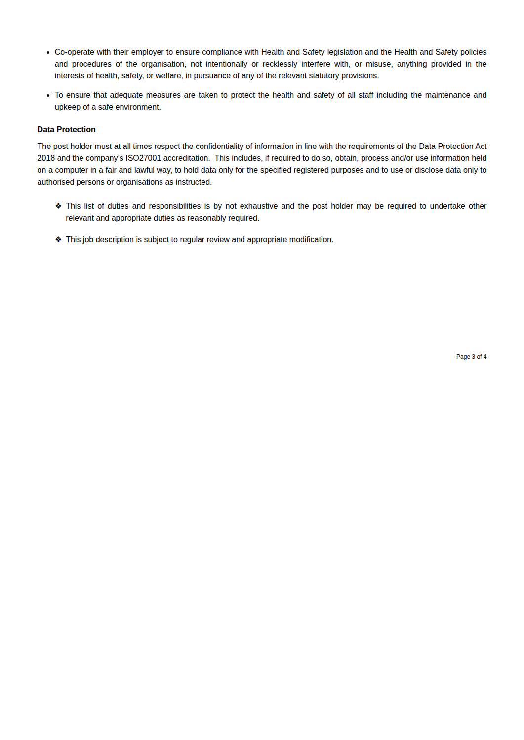Co-operate with their employer to ensure compliance with Health and Safety legislation and the Health and Safety policies and procedures of the organisation, not intentionally or recklessly interfere with, or misuse, anything provided in the interests of health, safety, or welfare, in pursuance of any of the relevant statutory provisions.
To ensure that adequate measures are taken to protect the health and safety of all staff including the maintenance and upkeep of a safe environment.
Data Protection
The post holder must at all times respect the confidentiality of information in line with the requirements of the Data Protection Act 2018 and the company’s ISO27001 accreditation. This includes, if required to do so, obtain, process and/or use information held on a computer in a fair and lawful way, to hold data only for the specified registered purposes and to use or disclose data only to authorised persons or organisations as instructed.
This list of duties and responsibilities is by not exhaustive and the post holder may be required to undertake other relevant and appropriate duties as reasonably required.
This job description is subject to regular review and appropriate modification.
Page 3 of 4